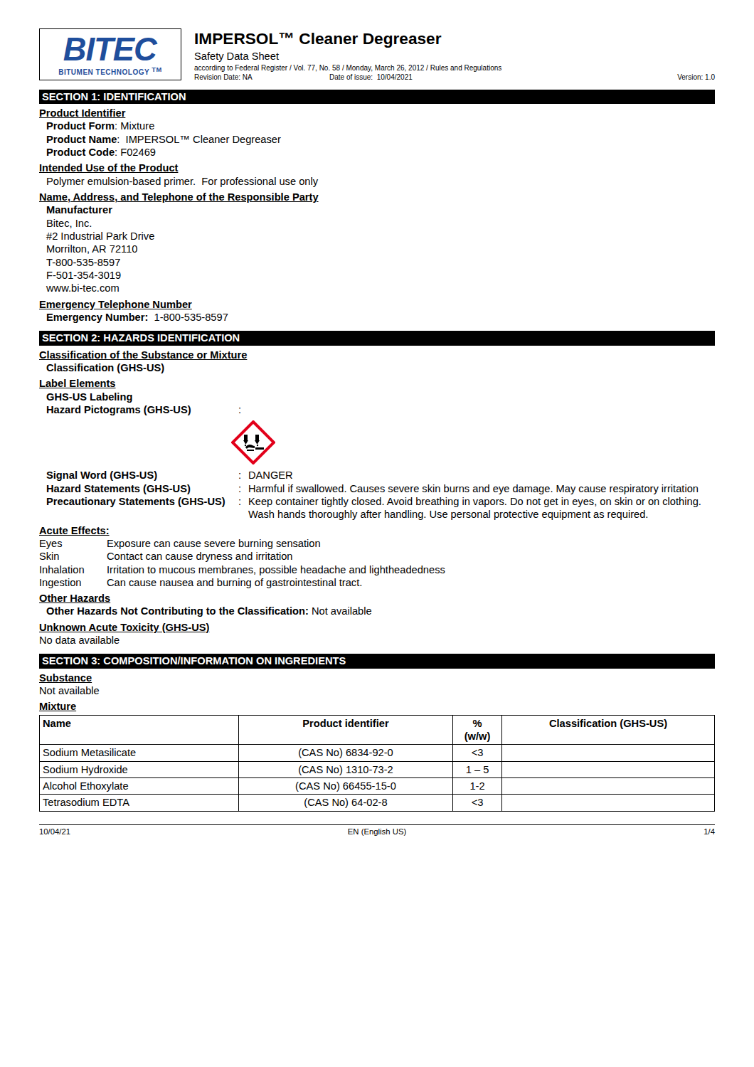BITEC
BITUMEN TECHNOLOGY TM
IMPERSOL™ Cleaner Degreaser
Safety Data Sheet
according to Federal Register / Vol. 77, No. 58 / Monday, March 26, 2012 / Rules and Regulations
Revision Date: NA
Date of issue: 10/04/2021
Version: 1.0
SECTION 1: IDENTIFICATION
Product Identifier
Product Form: Mixture
Product Name: IMPERSOL™ Cleaner Degreaser
Product Code: F02469
Intended Use of the Product
Polymer emulsion-based primer. For professional use only
Name, Address, and Telephone of the Responsible Party
Manufacturer
Bitec, Inc.
#2 Industrial Park Drive
Morrilton, AR 72110
T-800-535-8597
F-501-354-3019
www.bi-tec.com
Emergency Telephone Number
Emergency Number: 1-800-535-8597
SECTION 2: HAZARDS IDENTIFICATION
Classification of the Substance or Mixture
Classification (GHS-US)
Label Elements
GHS-US Labeling
Hazard Pictograms (GHS-US)
:
Signal Word (GHS-US)
:
DANGER
Hazard Statements (GHS-US)
:
Harmful if swallowed. Causes severe skin burns and eye damage. May cause respiratory irritation
Precautionary Statements (GHS-US)
:
Keep container tightly closed. Avoid breathing in vapors. Do not get in eyes, on skin or on clothing. Wash hands thoroughly after handling. Use personal protective equipment as required.
Acute Effects:
| Eyes | Exposure can cause severe burning sensation |
| Skin | Contact can cause dryness and irritation |
| Inhalation | Irritation to mucous membranes, possible headache and lightheadedness |
| Ingestion | Can cause nausea and burning of gastrointestinal tract. |
Other Hazards
Other Hazards Not Contributing to the Classification: Not available
Unknown Acute Toxicity (GHS-US)
No data available
SECTION 3: COMPOSITION/INFORMATION ON INGREDIENTS
Substance
Not available
Mixture
| Name | Product identifier | % (w/w) | Classification (GHS-US) |
| --- | --- | --- | --- |
| Sodium Metasilicate | (CAS No) 6834-92-0 | <3 | |
| Sodium Hydroxide | (CAS No) 1310-73-2 | 1 – 5 | |
| Alcohol Ethoxylate | (CAS No) 66455-15-0 | 1-2 | |
| Tetrasodium EDTA | (CAS No) 64-02-8 | <3 | |
10/04/21
EN (English US)
1/4